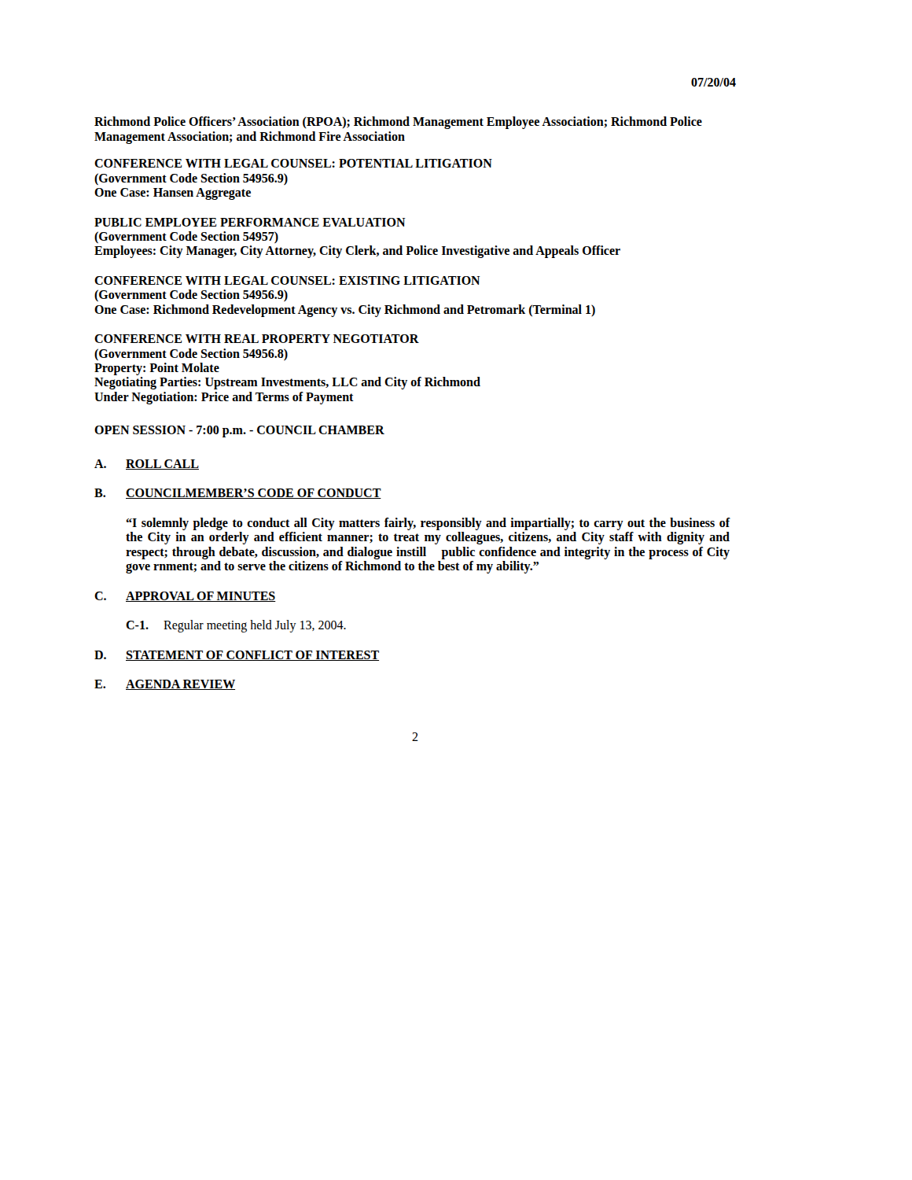07/20/04
Richmond Police Officers’ Association (RPOA); Richmond Management Employee Association; Richmond Police Management Association; and Richmond Fire Association
CONFERENCE WITH LEGAL COUNSEL: POTENTIAL LITIGATION
(Government Code Section 54956.9)
One Case: Hansen Aggregate
PUBLIC EMPLOYEE PERFORMANCE EVALUATION
(Government Code Section 54957)
Employees: City Manager, City Attorney, City Clerk, and Police Investigative and Appeals Officer
CONFERENCE WITH LEGAL COUNSEL: EXISTING LITIGATION
(Government Code Section 54956.9)
One Case: Richmond Redevelopment Agency vs. City Richmond and Petromark (Terminal 1)
CONFERENCE WITH REAL PROPERTY NEGOTIATOR
(Government Code Section 54956.8)
Property: Point Molate
Negotiating Parties: Upstream Investments, LLC and City of Richmond
Under Negotiation: Price and Terms of Payment
OPEN SESSION - 7:00 p.m. - COUNCIL CHAMBER
A. ROLL CALL
B. COUNCILMEMBER’S CODE OF CONDUCT
“I solemnly pledge to conduct all City matters fairly, responsibly and impartially; to carry out the business of the City in an orderly and efficient manner; to treat my colleagues, citizens, and City staff with dignity and respect; through debate, discussion, and dialogue instill public confidence and integrity in the process of City gove rnment; and to serve the citizens of Richmond to the best of my ability.”
C. APPROVAL OF MINUTES
C-1. Regular meeting held July 13, 2004.
D. STATEMENT OF CONFLICT OF INTEREST
E. AGENDA REVIEW
2